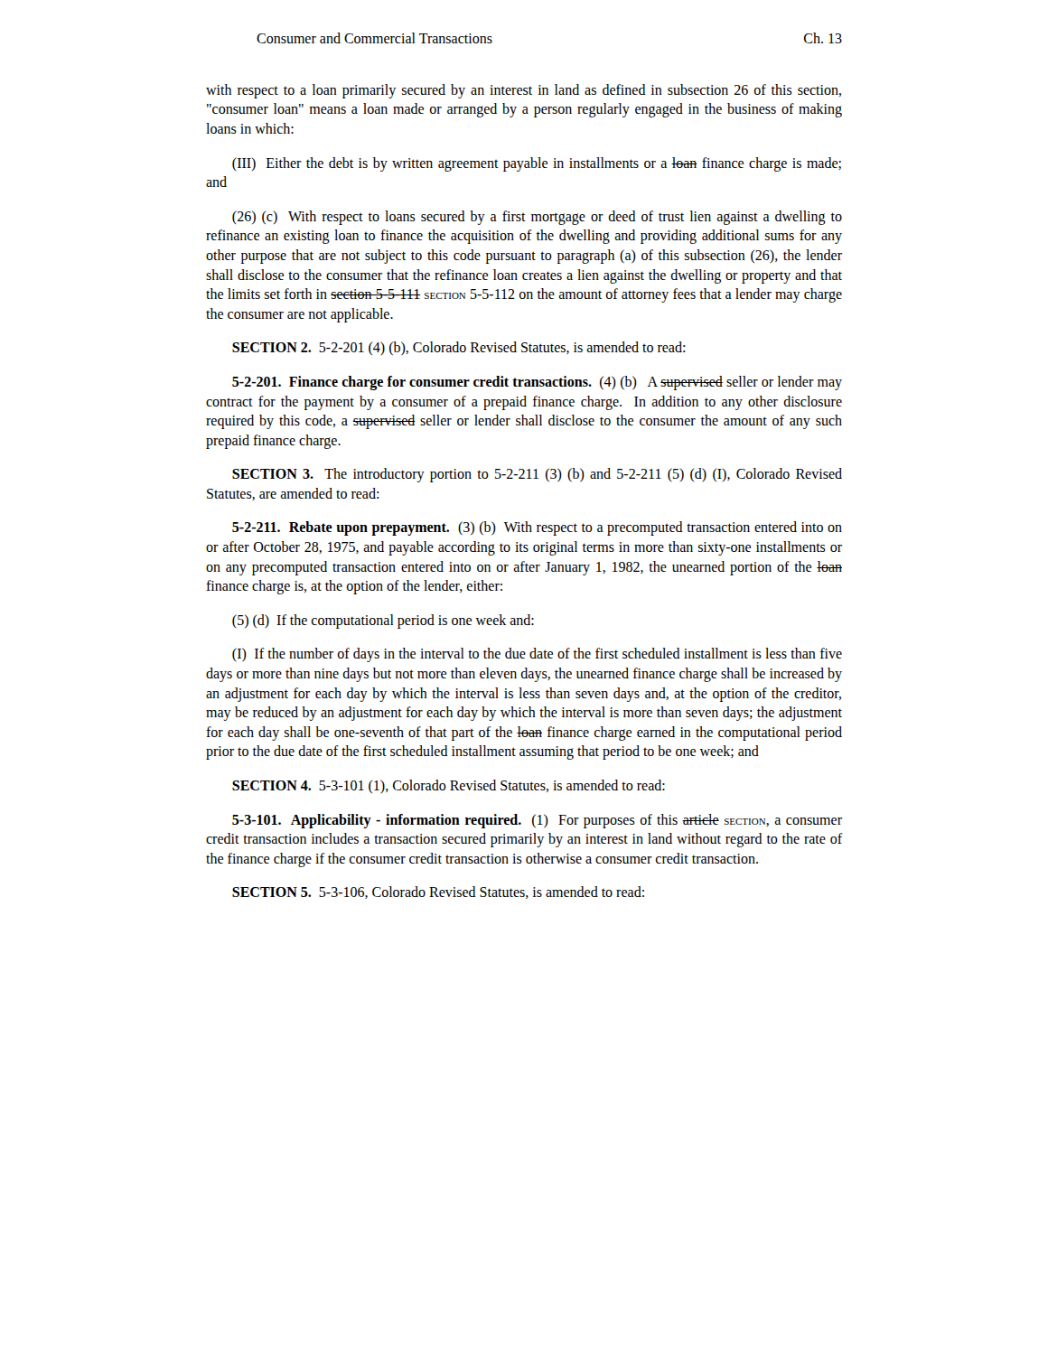Consumer and Commercial Transactions Ch. 13
with respect to a loan primarily secured by an interest in land as defined in subsection 26 of this section, "consumer loan" means a loan made or arranged by a person regularly engaged in the business of making loans in which:
(III) Either the debt is by written agreement payable in installments or a loan finance charge is made; and
(26) (c) With respect to loans secured by a first mortgage or deed of trust lien against a dwelling to refinance an existing loan to finance the acquisition of the dwelling and providing additional sums for any other purpose that are not subject to this code pursuant to paragraph (a) of this subsection (26), the lender shall disclose to the consumer that the refinance loan creates a lien against the dwelling or property and that the limits set forth in section 5-5-111 section 5-5-112 on the amount of attorney fees that a lender may charge the consumer are not applicable.
SECTION 2. 5-2-201 (4) (b), Colorado Revised Statutes, is amended to read:
5-2-201. Finance charge for consumer credit transactions. (4) (b) A supervised seller or lender may contract for the payment by a consumer of a prepaid finance charge. In addition to any other disclosure required by this code, a supervised seller or lender shall disclose to the consumer the amount of any such prepaid finance charge.
SECTION 3. The introductory portion to 5-2-211 (3) (b) and 5-2-211 (5) (d) (I), Colorado Revised Statutes, are amended to read:
5-2-211. Rebate upon prepayment. (3) (b) With respect to a precomputed transaction entered into on or after October 28, 1975, and payable according to its original terms in more than sixty-one installments or on any precomputed transaction entered into on or after January 1, 1982, the unearned portion of the loan finance charge is, at the option of the lender, either:
(5) (d) If the computational period is one week and:
(I) If the number of days in the interval to the due date of the first scheduled installment is less than five days or more than nine days but not more than eleven days, the unearned finance charge shall be increased by an adjustment for each day by which the interval is less than seven days and, at the option of the creditor, may be reduced by an adjustment for each day by which the interval is more than seven days; the adjustment for each day shall be one-seventh of that part of the loan finance charge earned in the computational period prior to the due date of the first scheduled installment assuming that period to be one week; and
SECTION 4. 5-3-101 (1), Colorado Revised Statutes, is amended to read:
5-3-101. Applicability - information required. (1) For purposes of this article section, a consumer credit transaction includes a transaction secured primarily by an interest in land without regard to the rate of the finance charge if the consumer credit transaction is otherwise a consumer credit transaction.
SECTION 5. 5-3-106, Colorado Revised Statutes, is amended to read: